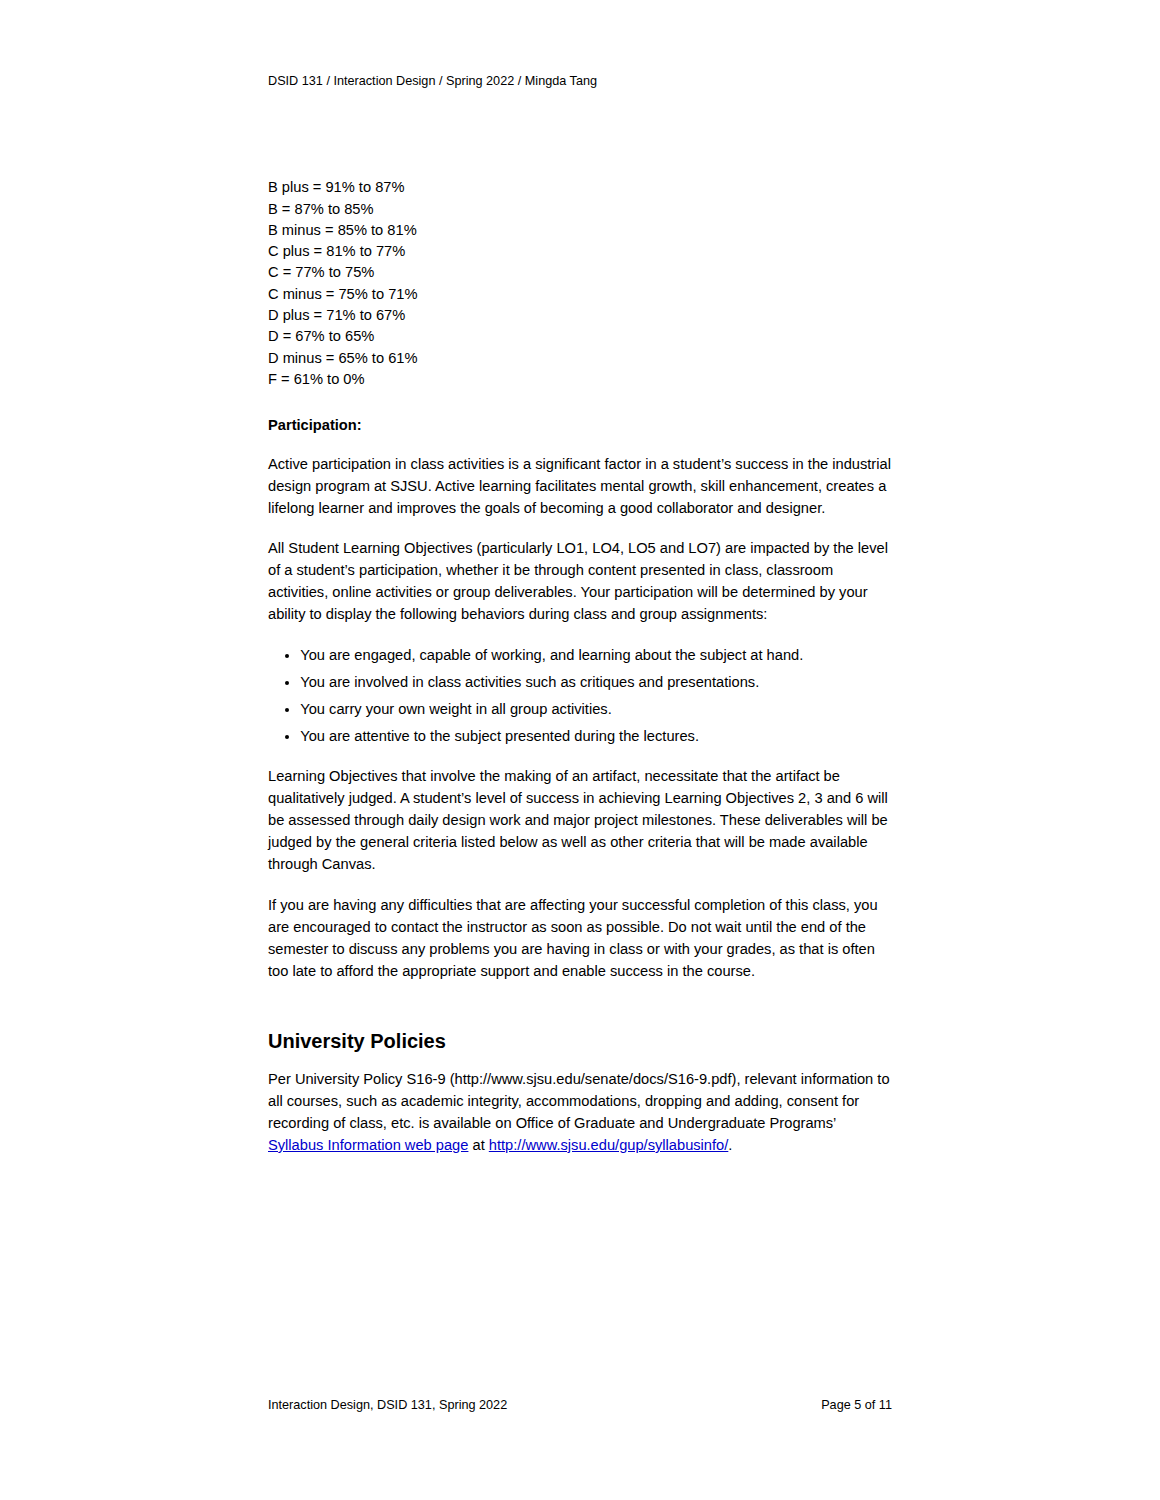DSID 131 / Interaction Design / Spring 2022 / Mingda Tang
B plus = 91% to 87%
B = 87% to 85%
B minus = 85% to 81%
C plus = 81% to 77%
C = 77% to 75%
C minus = 75% to 71%
D plus = 71% to 67%
D = 67% to 65%
D minus = 65% to 61%
F = 61% to 0%
Participation:
Active participation in class activities is a significant factor in a student’s success in the industrial design program at SJSU. Active learning facilitates mental growth, skill enhancement, creates a lifelong learner and improves the goals of becoming a good collaborator and designer.
All Student Learning Objectives (particularly LO1, LO4, LO5 and LO7) are impacted by the level of a student’s participation, whether it be through content presented in class, classroom activities, online activities or group deliverables. Your participation will be determined by your ability to display the following behaviors during class and group assignments:
You are engaged, capable of working, and learning about the subject at hand.
You are involved in class activities such as critiques and presentations.
You carry your own weight in all group activities.
You are attentive to the subject presented during the lectures.
Learning Objectives that involve the making of an artifact, necessitate that the artifact be qualitatively judged. A student’s level of success in achieving Learning Objectives 2, 3 and 6 will be assessed through daily design work and major project milestones. These deliverables will be judged by the general criteria listed below as well as other criteria that will be made available through Canvas.
If you are having any difficulties that are affecting your successful completion of this class, you are encouraged to contact the instructor as soon as possible. Do not wait until the end of the semester to discuss any problems you are having in class or with your grades, as that is often too late to afford the appropriate support and enable success in the course.
University Policies
Per University Policy S16-9 (http://www.sjsu.edu/senate/docs/S16-9.pdf), relevant information to all courses, such as academic integrity, accommodations, dropping and adding, consent for recording of class, etc. is available on Office of Graduate and Undergraduate Programs’ Syllabus Information web page at http://www.sjsu.edu/gup/syllabusinfo/.
Interaction Design, DSID 131, Spring 2022 Page 5 of 11